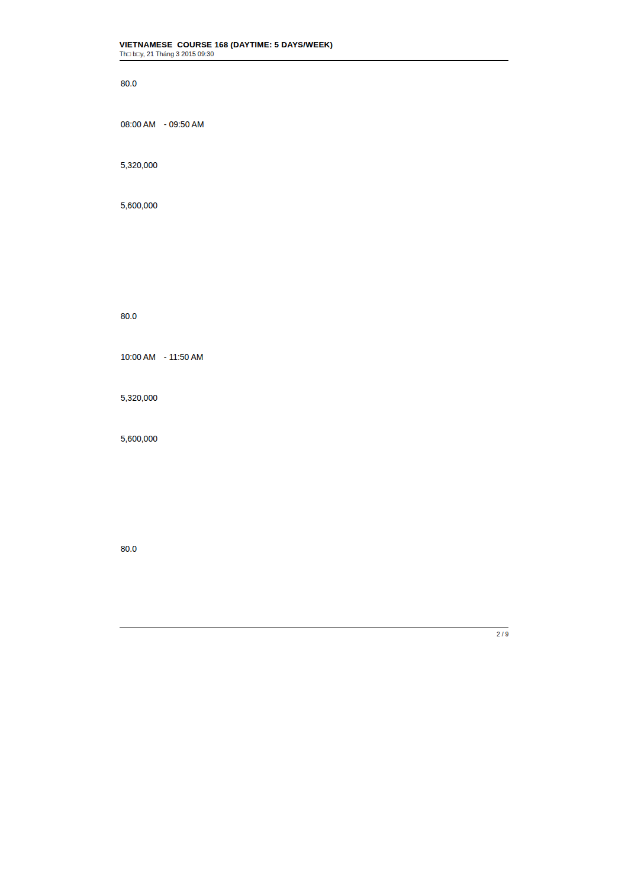VIETNAMESE COURSE 168 (DAYTIME: 5 DAYS/WEEK)
Th□ b□y, 21 Tháng 3 2015 09:30
80.0
08:00 AM - 09:50 AM
5,320,000
5,600,000
80.0
10:00 AM - 11:50 AM
5,320,000
5,600,000
80.0
2 / 9